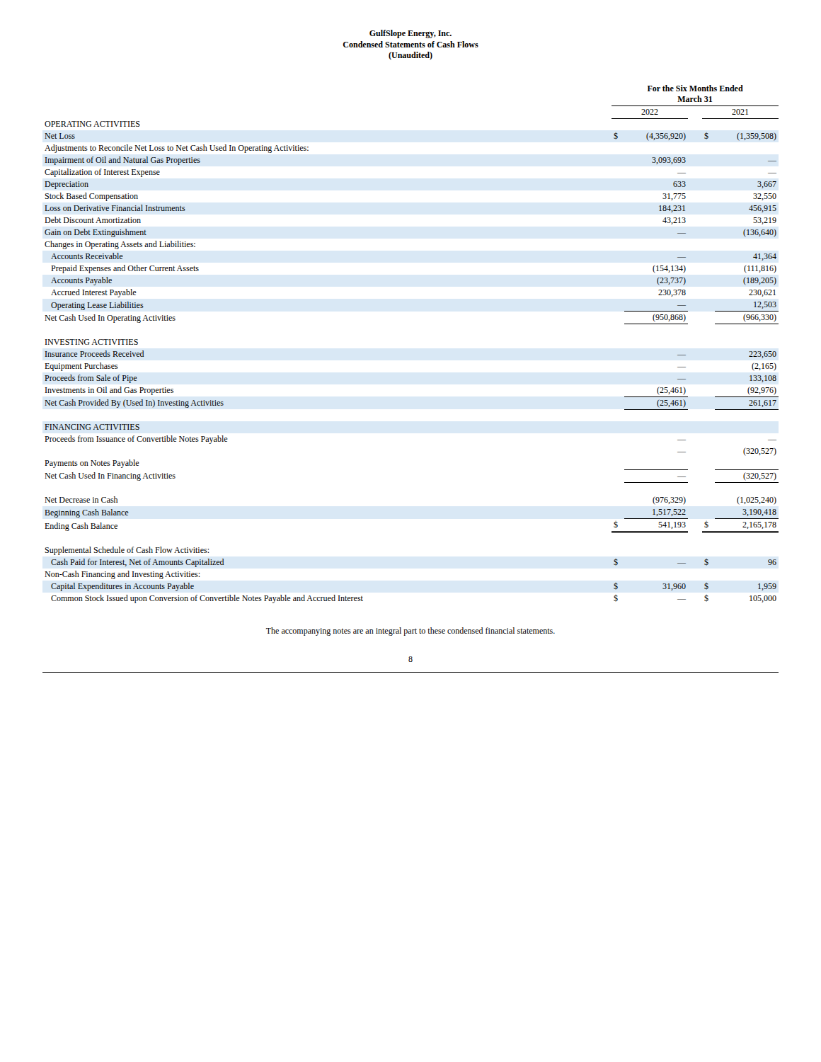GulfSlope Energy, Inc.
Condensed Statements of Cash Flows
(Unaudited)
| | | For the Six Months Ended March 31 |
| | | 2022 | | 2021 |
| OPERATING ACTIVITIES | | | | | | |
| Net Loss | | $ | (4,356,920) | | $ | (1,359,508) |
| Adjustments to Reconcile Net Loss to Net Cash Used In Operating Activities: | | | | | | |
| Impairment of Oil and Natural Gas Properties | | | 3,093,693 | | | — |
| Capitalization of Interest Expense | | | — | | | — |
| Depreciation | | | 633 | | | 3,667 |
| Stock Based Compensation | | | 31,775 | | | 32,550 |
| Loss on Derivative Financial Instruments | | | 184,231 | | | 456,915 |
| Debt Discount Amortization | | | 43,213 | | | 53,219 |
| Gain on Debt Extinguishment | | | — | | | (136,640) |
| Changes in Operating Assets and Liabilities: | | | | | | |
| Accounts Receivable | | | — | | | 41,364 |
| Prepaid Expenses and Other Current Assets | | | (154,134) | | | (111,816) |
| Accounts Payable | | | (23,737) | | | (189,205) |
| Accrued Interest Payable | | | 230,378 | | | 230,621 |
| Operating Lease Liabilities | | | — | | | 12,503 |
| Net Cash Used In Operating Activities | | | (950,868) | | | (966,330) |
| INVESTING ACTIVITIES | | | | | | |
| Insurance Proceeds Received | | | — | | | 223,650 |
| Equipment Purchases | | | — | | | (2,165) |
| Proceeds from Sale of Pipe | | | — | | | 133,108 |
| Investments in Oil and Gas Properties | | | (25,461) | | | (92,976) |
| Net Cash Provided By (Used In) Investing Activities | | | (25,461) | | | 261,617 |
| FINANCING ACTIVITIES | | | | | | |
| Proceeds from Issuance of Convertible Notes Payable | | | — | | | — |
| | | | — | | | (320,527) |
| Payments on Notes Payable | | | | | | |
| Net Cash Used In Financing Activities | | | — | | | (320,527) |
| Net Decrease in Cash | | | (976,329) | | | (1,025,240) |
| Beginning Cash Balance | | | 1,517,522 | | | 3,190,418 |
| Ending Cash Balance | | $ | 541,193 | | $ | 2,165,178 |
| Supplemental Schedule of Cash Flow Activities: | | | | | | |
| Cash Paid for Interest, Net of Amounts Capitalized | | $ | — | | $ | 96 |
| Non-Cash Financing and Investing Activities: | | | | | | |
| Capital Expenditures in Accounts Payable | | $ | 31,960 | | $ | 1,959 |
| Common Stock Issued upon Conversion of Convertible Notes Payable and Accrued Interest | | $ | — | | $ | 105,000 |
The accompanying notes are an integral part to these condensed financial statements.
8